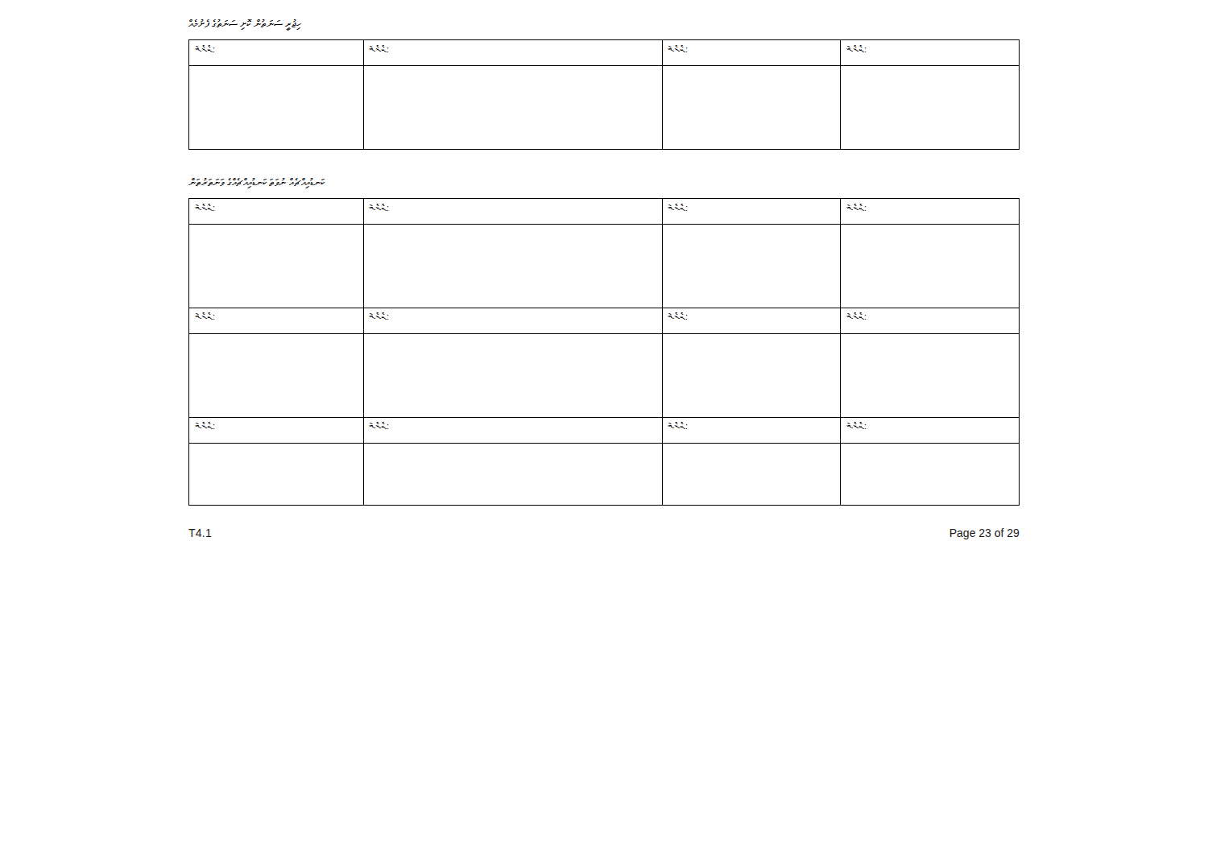ހިޖުރީ ސަނަތުން ކޮށި ސަނަތުގެ ފެށުމެއް
| ނަރުދު: | ނަރުދު: | ނަރުދު: | ނަރުދު: |
ކަނޑުއިއްޗެއް ނުވަތަ ކަނޑުއިއްޗެއްގެ ވަނަތަރުތަން
| ނަރުދު: | ނަރުދު: | ނަރުދު: | ނަރުދު: |
| ނަރުދު: | ނަރުދު: | ނަރުދު: | ނަރުދު: |
| ނަރުދު: | ނަރުދު: | ނަރުދު: | ނަރުދު: |
Page 23 of 29
T4.1